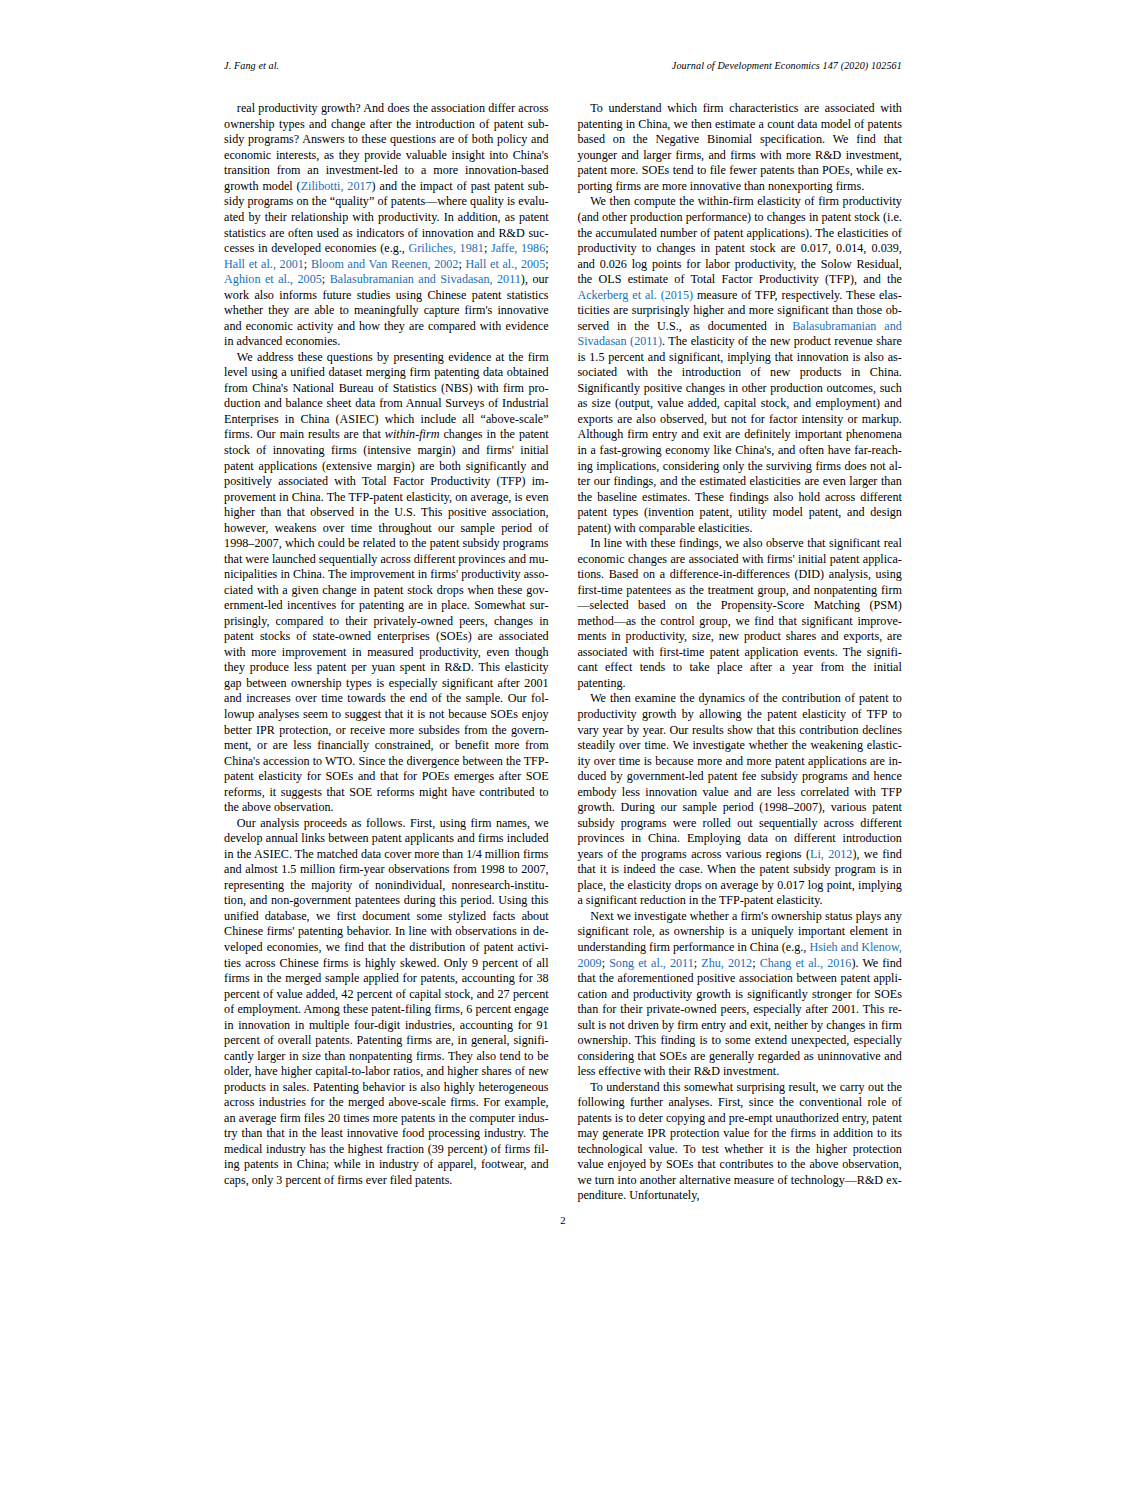J. Fang et al.
Journal of Development Economics 147 (2020) 102561
real productivity growth? And does the association differ across ownership types and change after the introduction of patent subsidy programs? Answers to these questions are of both policy and economic interests, as they provide valuable insight into China's transition from an investment-led to a more innovation-based growth model (Zilibotti, 2017) and the impact of past patent subsidy programs on the “quality” of patents—where quality is evaluated by their relationship with productivity. In addition, as patent statistics are often used as indicators of innovation and R&D successes in developed economies (e.g., Griliches, 1981; Jaffe, 1986; Hall et al., 2001; Bloom and Van Reenen, 2002; Hall et al., 2005; Aghion et al., 2005; Balasubramanian and Sivadasan, 2011), our work also informs future studies using Chinese patent statistics whether they are able to meaningfully capture firm's innovative and economic activity and how they are compared with evidence in advanced economies.
We address these questions by presenting evidence at the firm level using a unified dataset merging firm patenting data obtained from China's National Bureau of Statistics (NBS) with firm production and balance sheet data from Annual Surveys of Industrial Enterprises in China (ASIEC) which include all “above-scale” firms. Our main results are that within-firm changes in the patent stock of innovating firms (intensive margin) and firms' initial patent applications (extensive margin) are both significantly and positively associated with Total Factor Productivity (TFP) improvement in China. The TFP-patent elasticity, on average, is even higher than that observed in the U.S. This positive association, however, weakens over time throughout our sample period of 1998–2007, which could be related to the patent subsidy programs that were launched sequentially across different provinces and municipalities in China. The improvement in firms' productivity associated with a given change in patent stock drops when these government-led incentives for patenting are in place. Somewhat surprisingly, compared to their privately-owned peers, changes in patent stocks of state-owned enterprises (SOEs) are associated with more improvement in measured productivity, even though they produce less patent per yuan spent in R&D. This elasticity gap between ownership types is especially significant after 2001 and increases over time towards the end of the sample. Our followup analyses seem to suggest that it is not because SOEs enjoy better IPR protection, or receive more subsides from the government, or are less financially constrained, or benefit more from China's accession to WTO. Since the divergence between the TFP-patent elasticity for SOEs and that for POEs emerges after SOE reforms, it suggests that SOE reforms might have contributed to the above observation.
Our analysis proceeds as follows. First, using firm names, we develop annual links between patent applicants and firms included in the ASIEC. The matched data cover more than 1/4 million firms and almost 1.5 million firm-year observations from 1998 to 2007, representing the majority of nonindividual, nonresearch-institution, and non-government patentees during this period. Using this unified database, we first document some stylized facts about Chinese firms' patenting behavior. In line with observations in developed economies, we find that the distribution of patent activities across Chinese firms is highly skewed. Only 9 percent of all firms in the merged sample applied for patents, accounting for 38 percent of value added, 42 percent of capital stock, and 27 percent of employment. Among these patent-filing firms, 6 percent engage in innovation in multiple four-digit industries, accounting for 91 percent of overall patents. Patenting firms are, in general, significantly larger in size than nonpatenting firms. They also tend to be older, have higher capital-to-labor ratios, and higher shares of new products in sales. Patenting behavior is also highly heterogeneous across industries for the merged above-scale firms. For example, an average firm files 20 times more patents in the computer industry than that in the least innovative food processing industry. The medical industry has the highest fraction (39 percent) of firms filing patents in China; while in industry of apparel, footwear, and caps, only 3 percent of firms ever filed patents.
To understand which firm characteristics are associated with patenting in China, we then estimate a count data model of patents based on the Negative Binomial specification. We find that younger and larger firms, and firms with more R&D investment, patent more. SOEs tend to file fewer patents than POEs, while exporting firms are more innovative than nonexporting firms.
We then compute the within-firm elasticity of firm productivity (and other production performance) to changes in patent stock (i.e. the accumulated number of patent applications). The elasticities of productivity to changes in patent stock are 0.017, 0.014, 0.039, and 0.026 log points for labor productivity, the Solow Residual, the OLS estimate of Total Factor Productivity (TFP), and the Ackerberg et al. (2015) measure of TFP, respectively. These elasticities are surprisingly higher and more significant than those observed in the U.S., as documented in Balasubramanian and Sivadasan (2011). The elasticity of the new product revenue share is 1.5 percent and significant, implying that innovation is also associated with the introduction of new products in China. Significantly positive changes in other production outcomes, such as size (output, value added, capital stock, and employment) and exports are also observed, but not for factor intensity or markup. Although firm entry and exit are definitely important phenomena in a fast-growing economy like China's, and often have far-reaching implications, considering only the surviving firms does not alter our findings, and the estimated elasticities are even larger than the baseline estimates. These findings also hold across different patent types (invention patent, utility model patent, and design patent) with comparable elasticities.
In line with these findings, we also observe that significant real economic changes are associated with firms' initial patent applications. Based on a difference-in-differences (DID) analysis, using first-time patentees as the treatment group, and nonpatenting firm—selected based on the Propensity-Score Matching (PSM) method—as the control group, we find that significant improvements in productivity, size, new product shares and exports, are associated with first-time patent application events. The significant effect tends to take place after a year from the initial patenting.
We then examine the dynamics of the contribution of patent to productivity growth by allowing the patent elasticity of TFP to vary year by year. Our results show that this contribution declines steadily over time. We investigate whether the weakening elasticity over time is because more and more patent applications are induced by government-led patent fee subsidy programs and hence embody less innovation value and are less correlated with TFP growth. During our sample period (1998–2007), various patent subsidy programs were rolled out sequentially across different provinces in China. Employing data on different introduction years of the programs across various regions (Li, 2012), we find that it is indeed the case. When the patent subsidy program is in place, the elasticity drops on average by 0.017 log point, implying a significant reduction in the TFP-patent elasticity.
Next we investigate whether a firm's ownership status plays any significant role, as ownership is a uniquely important element in understanding firm performance in China (e.g., Hsieh and Klenow, 2009; Song et al., 2011; Zhu, 2012; Chang et al., 2016). We find that the aforementioned positive association between patent application and productivity growth is significantly stronger for SOEs than for their private-owned peers, especially after 2001. This result is not driven by firm entry and exit, neither by changes in firm ownership. This finding is to some extend unexpected, especially considering that SOEs are generally regarded as uninnovative and less effective with their R&D investment.
To understand this somewhat surprising result, we carry out the following further analyses. First, since the conventional role of patents is to deter copying and pre-empt unauthorized entry, patent may generate IPR protection value for the firms in addition to its technological value. To test whether it is the higher protection value enjoyed by SOEs that contributes to the above observation, we turn into another alternative measure of technology—R&D expenditure. Unfortunately,
2